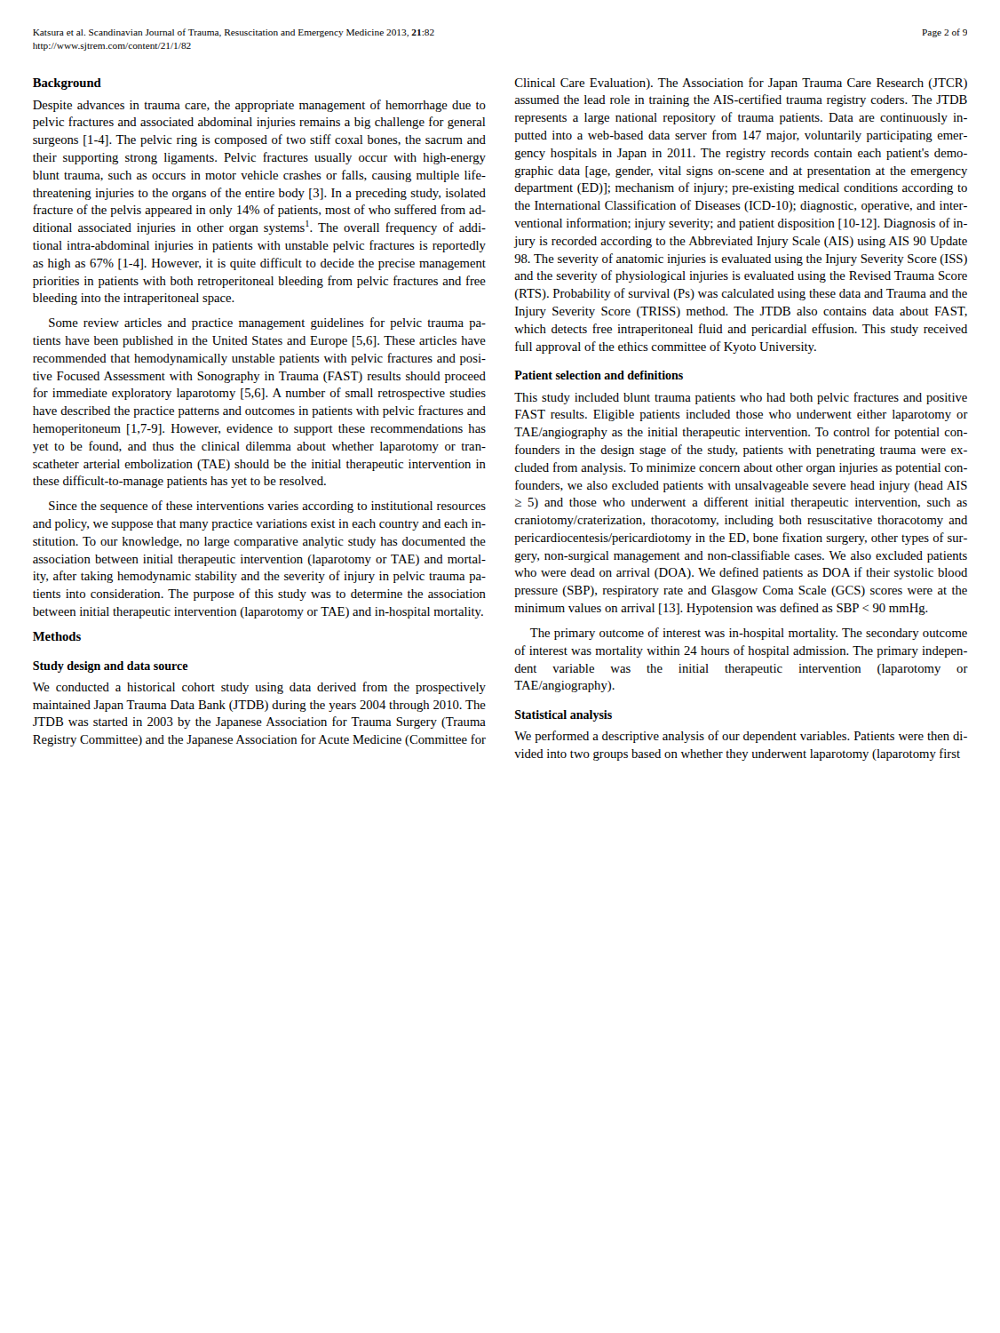Katsura et al. Scandinavian Journal of Trauma, Resuscitation and Emergency Medicine 2013, 21:82
http://www.sjtrem.com/content/21/1/82
Page 2 of 9
Background
Despite advances in trauma care, the appropriate management of hemorrhage due to pelvic fractures and associated abdominal injuries remains a big challenge for general surgeons [1-4]. The pelvic ring is composed of two stiff coxal bones, the sacrum and their supporting strong ligaments. Pelvic fractures usually occur with high-energy blunt trauma, such as occurs in motor vehicle crashes or falls, causing multiple life-threatening injuries to the organs of the entire body [3]. In a preceding study, isolated fracture of the pelvis appeared in only 14% of patients, most of who suffered from additional associated injuries in other organ systems1. The overall frequency of additional intra-abdominal injuries in patients with unstable pelvic fractures is reportedly as high as 67% [1-4]. However, it is quite difficult to decide the precise management priorities in patients with both retroperitoneal bleeding from pelvic fractures and free bleeding into the intraperitoneal space.
Some review articles and practice management guidelines for pelvic trauma patients have been published in the United States and Europe [5,6]. These articles have recommended that hemodynamically unstable patients with pelvic fractures and positive Focused Assessment with Sonography in Trauma (FAST) results should proceed for immediate exploratory laparotomy [5,6]. A number of small retrospective studies have described the practice patterns and outcomes in patients with pelvic fractures and hemoperitoneum [1,7-9]. However, evidence to support these recommendations has yet to be found, and thus the clinical dilemma about whether laparotomy or transcatheter arterial embolization (TAE) should be the initial therapeutic intervention in these difficult-to-manage patients has yet to be resolved.
Since the sequence of these interventions varies according to institutional resources and policy, we suppose that many practice variations exist in each country and each institution. To our knowledge, no large comparative analytic study has documented the association between initial therapeutic intervention (laparotomy or TAE) and mortality, after taking hemodynamic stability and the severity of injury in pelvic trauma patients into consideration. The purpose of this study was to determine the association between initial therapeutic intervention (laparotomy or TAE) and in-hospital mortality.
Methods
Study design and data source
We conducted a historical cohort study using data derived from the prospectively maintained Japan Trauma Data Bank (JTDB) during the years 2004 through 2010. The JTDB was started in 2003 by the Japanese Association for Trauma Surgery (Trauma Registry Committee) and the Japanese Association for Acute Medicine (Committee for Clinical Care Evaluation). The Association for Japan Trauma Care Research (JTCR) assumed the lead role in training the AIS-certified trauma registry coders. The JTDB represents a large national repository of trauma patients. Data are continuously inputted into a web-based data server from 147 major, voluntarily participating emergency hospitals in Japan in 2011. The registry records contain each patient's demographic data [age, gender, vital signs on-scene and at presentation at the emergency department (ED)]; mechanism of injury; pre-existing medical conditions according to the International Classification of Diseases (ICD-10); diagnostic, operative, and interventional information; injury severity; and patient disposition [10-12]. Diagnosis of injury is recorded according to the Abbreviated Injury Scale (AIS) using AIS 90 Update 98. The severity of anatomic injuries is evaluated using the Injury Severity Score (ISS) and the severity of physiological injuries is evaluated using the Revised Trauma Score (RTS). Probability of survival (Ps) was calculated using these data and Trauma and the Injury Severity Score (TRISS) method. The JTDB also contains data about FAST, which detects free intraperitoneal fluid and pericardial effusion. This study received full approval of the ethics committee of Kyoto University.
Patient selection and definitions
This study included blunt trauma patients who had both pelvic fractures and positive FAST results. Eligible patients included those who underwent either laparotomy or TAE/angiography as the initial therapeutic intervention. To control for potential confounders in the design stage of the study, patients with penetrating trauma were excluded from analysis. To minimize concern about other organ injuries as potential confounders, we also excluded patients with unsalvageable severe head injury (head AIS ≥ 5) and those who underwent a different initial therapeutic intervention, such as craniotomy/craterization, thoracotomy, including both resuscitative thoracotomy and pericardiocentesis/pericardiotomy in the ED, bone fixation surgery, other types of surgery, non-surgical management and non-classifiable cases. We also excluded patients who were dead on arrival (DOA). We defined patients as DOA if their systolic blood pressure (SBP), respiratory rate and Glasgow Coma Scale (GCS) scores were at the minimum values on arrival [13]. Hypotension was defined as SBP < 90 mmHg.
The primary outcome of interest was in-hospital mortality. The secondary outcome of interest was mortality within 24 hours of hospital admission. The primary independent variable was the initial therapeutic intervention (laparotomy or TAE/angiography).
Statistical analysis
We performed a descriptive analysis of our dependent variables. Patients were then divided into two groups based on whether they underwent laparotomy (laparotomy first